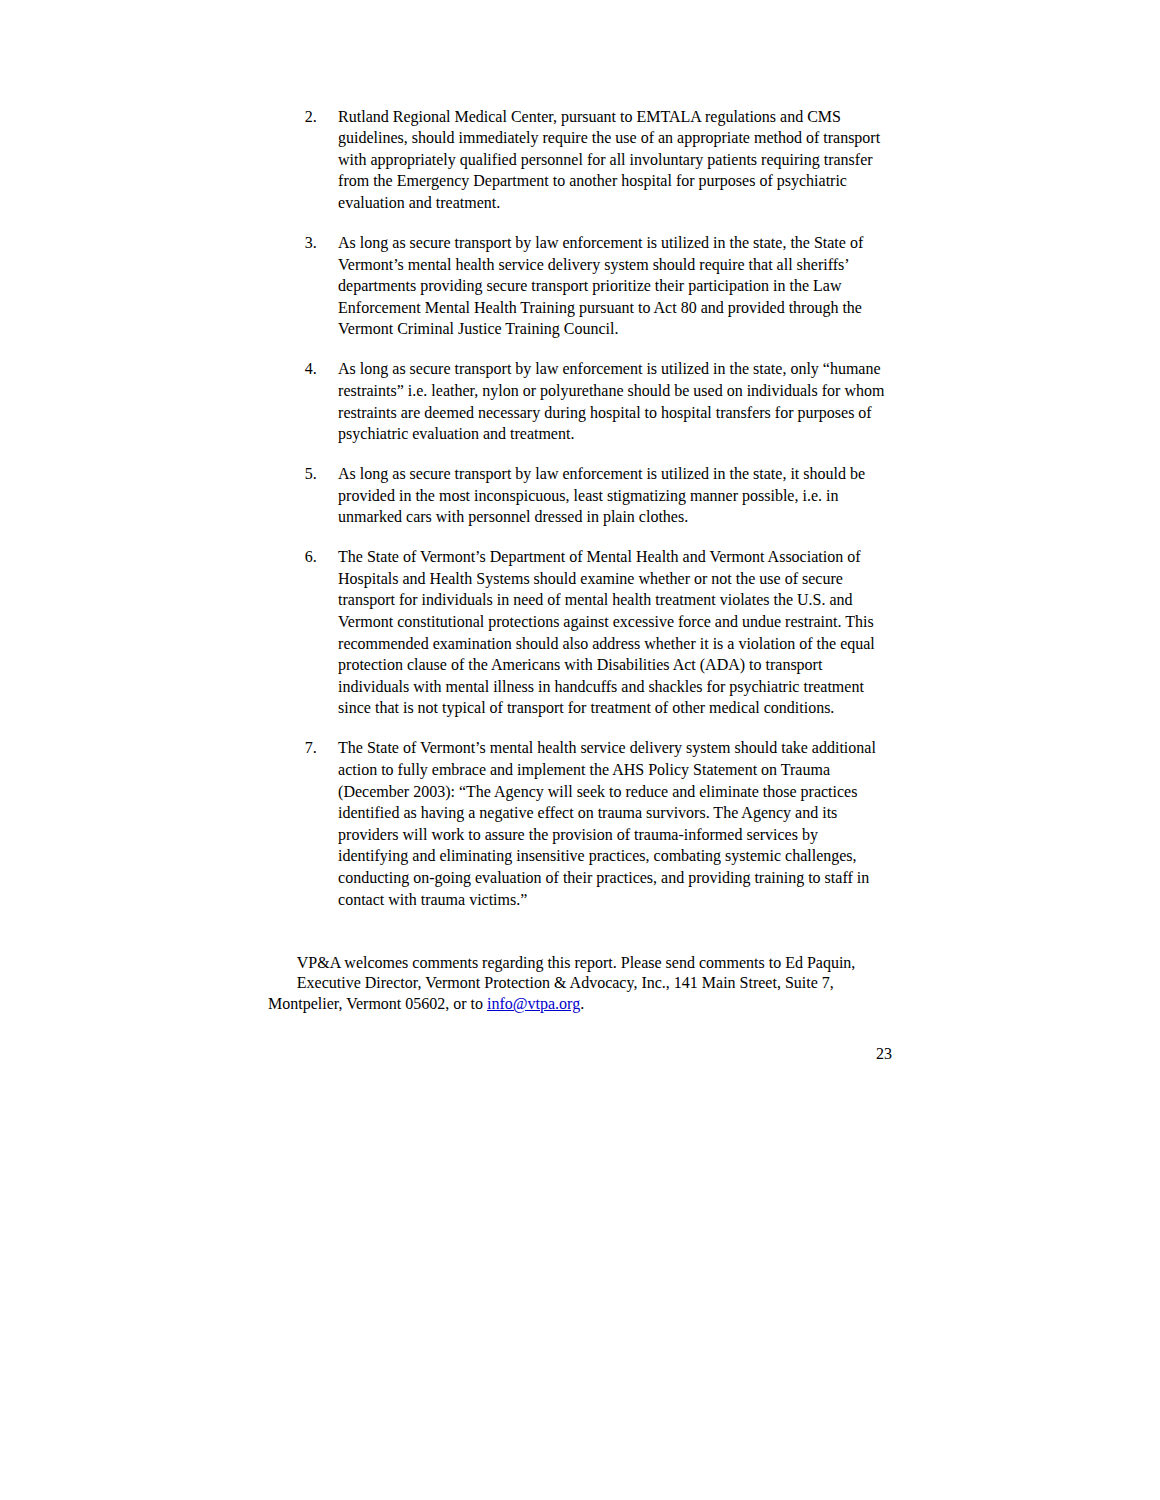Rutland Regional Medical Center, pursuant to EMTALA regulations and CMS guidelines, should immediately require the use of an appropriate method of transport with appropriately qualified personnel for all involuntary patients requiring transfer from the Emergency Department to another hospital for purposes of psychiatric evaluation and treatment.
As long as secure transport by law enforcement is utilized in the state, the State of Vermont’s mental health service delivery system should require that all sheriffs’ departments providing secure transport prioritize their participation in the Law Enforcement Mental Health Training pursuant to Act 80 and provided through the Vermont Criminal Justice Training Council.
As long as secure transport by law enforcement is utilized in the state, only “humane restraints” i.e. leather, nylon or polyurethane should be used on individuals for whom restraints are deemed necessary during hospital to hospital transfers for purposes of psychiatric evaluation and treatment.
As long as secure transport by law enforcement is utilized in the state, it should be provided in the most inconspicuous, least stigmatizing manner possible, i.e. in unmarked cars with personnel dressed in plain clothes.
The State of Vermont’s Department of Mental Health and Vermont Association of Hospitals and Health Systems should examine whether or not the use of secure transport for individuals in need of mental health treatment violates the U.S. and Vermont constitutional protections against excessive force and undue restraint. This recommended examination should also address whether it is a violation of the equal protection clause of the Americans with Disabilities Act (ADA) to transport individuals with mental illness in handcuffs and shackles for psychiatric treatment since that is not typical of transport for treatment of other medical conditions.
The State of Vermont’s mental health service delivery system should take additional action to fully embrace and implement the AHS Policy Statement on Trauma (December 2003): “The Agency will seek to reduce and eliminate those practices identified as having a negative effect on trauma survivors. The Agency and its providers will work to assure the provision of trauma-informed services by identifying and eliminating insensitive practices, combating systemic challenges, conducting on-going evaluation of their practices, and providing training to staff in contact with trauma victims.”
VP&A welcomes comments regarding this report. Please send comments to Ed Paquin,
Executive Director, Vermont Protection & Advocacy, Inc., 141 Main Street, Suite 7, Montpelier, Vermont 05602, or to info@vtpa.org.
23